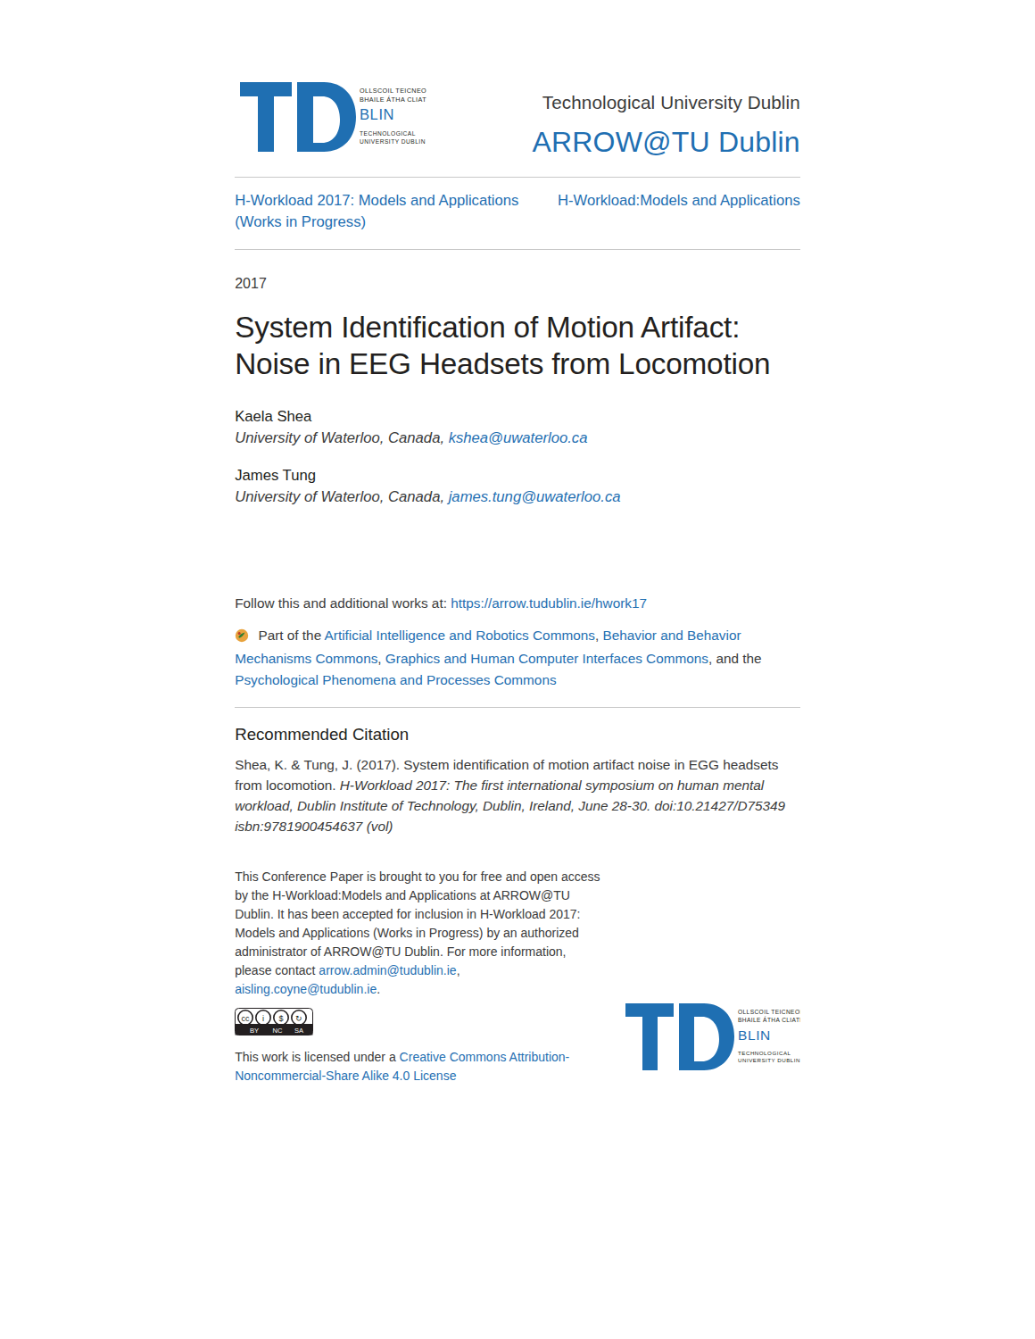OLLSCOIL TEICNEOLAÍOCHTA BHAILE ÁTHA CLIATH BLIN TECHNOLOGICAL UNIVERSITY DUBLIN
Technological University Dublin
ARROW@TU Dublin
H-Workload 2017: Models and Applications (Works in Progress)
H-Workload:Models and Applications
2017
System Identification of Motion Artifact: Noise in EEG Headsets from Locomotion
Kaela Shea
University of Waterloo, Canada, kshea@uwaterloo.ca
James Tung
University of Waterloo, Canada, james.tung@uwaterloo.ca
Follow this and additional works at: https://arrow.tudublin.ie/hwork17
Part of the Artificial Intelligence and Robotics Commons, Behavior and Behavior Mechanisms Commons, Graphics and Human Computer Interfaces Commons, and the Psychological Phenomena and Processes Commons
Recommended Citation
Shea, K. & Tung, J. (2017). System identification of motion artifact noise in EGG headsets from locomotion. H-Workload 2017: The first international symposium on human mental workload, Dublin Institute of Technology, Dublin, Ireland, June 28-30. doi:10.21427/D75349 isbn:9781900454637 (vol)
This Conference Paper is brought to you for free and open access by the H-Workload:Models and Applications at ARROW@TU Dublin. It has been accepted for inclusion in H-Workload 2017: Models and Applications (Works in Progress) by an authorized administrator of ARROW@TU Dublin. For more information, please contact arrow.admin@tudublin.ie, aisling.coyne@tudublin.ie.
cc i $ ↻ BY NC SA
This work is licensed under a Creative Commons Attribution-Noncommercial-Share Alike 4.0 License
OLLSCOIL TEICNEOLAÍOCHTA BHAILE ÁTHA CLIATH BLIN TECHNOLOGICAL UNIVERSITY DUBLIN